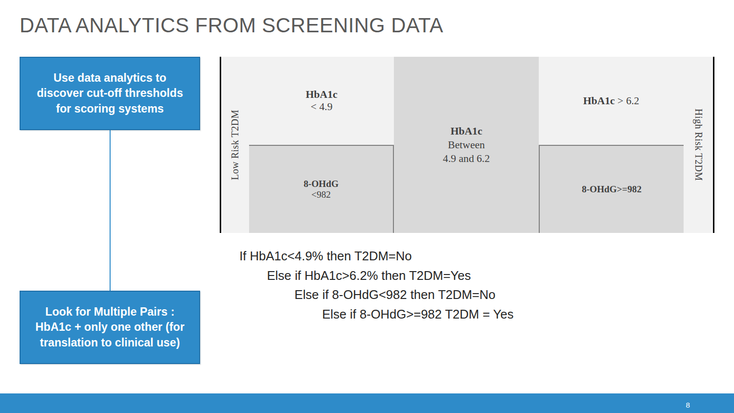Data Analytics from Screening Data
Use data analytics to discover cut-off thresholds for scoring systems
Look for Multiple Pairs : HbA1c + only one other (for translation to clinical use)
Low Risk T2DM
HbA1c
< 4.9
HbA1c
Between
4.9 and 6.2
HbA1c > 6.2
High Risk T2DM
8-OHdG
<982
8-OHdG>=982
If HbA1c<4.9% then T2DM=No
Else if HbA1c>6.2% then T2DM=Yes
Else if 8-OHdG<982 then T2DM=No
Else if 8-OHdG>=982 T2DM = Yes
8